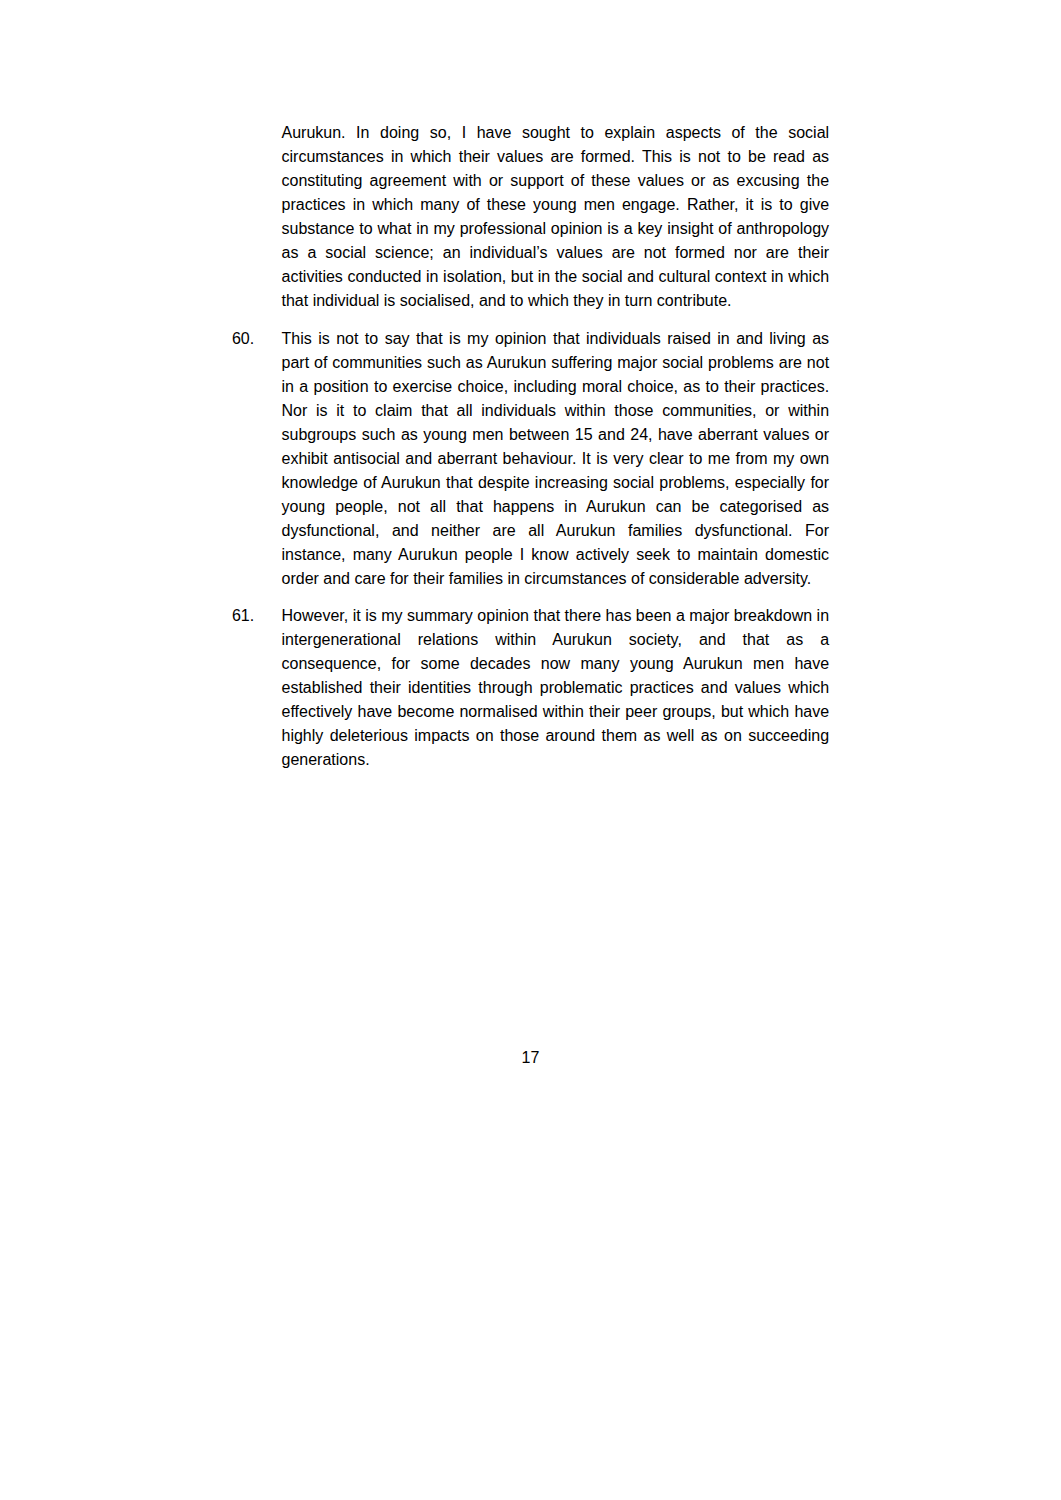Aurukun. In doing so, I have sought to explain aspects of the social circumstances in which their values are formed. This is not to be read as constituting agreement with or support of these values or as excusing the practices in which many of these young men engage. Rather, it is to give substance to what in my professional opinion is a key insight of anthropology as a social science; an individual’s values are not formed nor are their activities conducted in isolation, but in the social and cultural context in which that individual is socialised, and to which they in turn contribute.
60. This is not to say that is my opinion that individuals raised in and living as part of communities such as Aurukun suffering major social problems are not in a position to exercise choice, including moral choice, as to their practices. Nor is it to claim that all individuals within those communities, or within subgroups such as young men between 15 and 24, have aberrant values or exhibit antisocial and aberrant behaviour. It is very clear to me from my own knowledge of Aurukun that despite increasing social problems, especially for young people, not all that happens in Aurukun can be categorised as dysfunctional, and neither are all Aurukun families dysfunctional. For instance, many Aurukun people I know actively seek to maintain domestic order and care for their families in circumstances of considerable adversity.
61. However, it is my summary opinion that there has been a major breakdown in intergenerational relations within Aurukun society, and that as a consequence, for some decades now many young Aurukun men have established their identities through problematic practices and values which effectively have become normalised within their peer groups, but which have highly deleterious impacts on those around them as well as on succeeding generations.
17